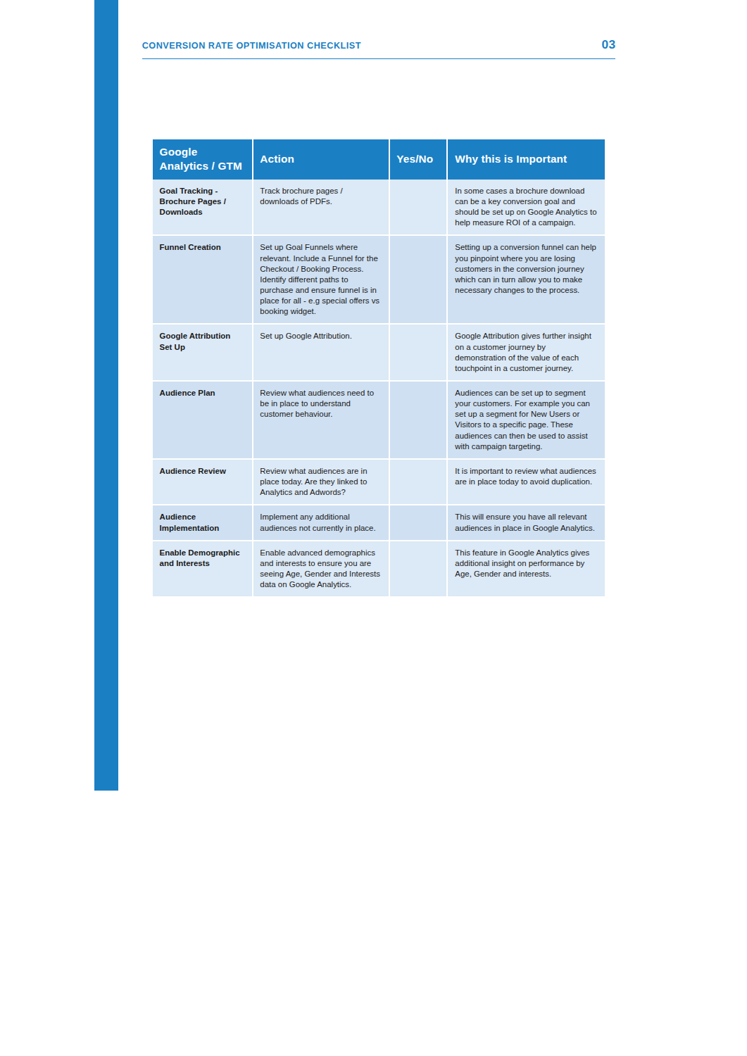Conversion Rate Optimisation Checklist
03
| Google Analytics / GTM | Action | Yes/No | Why this is Important |
| --- | --- | --- | --- |
| Goal Tracking - Brochure Pages / Downloads | Track brochure pages / downloads of PDFs. | | In some cases a brochure download can be a key conversion goal and should be set up on Google Analytics to help measure ROI of a campaign. |
| Funnel Creation | Set up Goal Funnels where relevant. Include a Funnel for the Checkout / Booking Process. Identify different paths to purchase and ensure funnel is in place for all - e.g special offers vs booking widget. | | Setting up a conversion funnel can help you pinpoint where you are losing customers in the conversion journey which can in turn allow you to make necessary changes to the process. |
| Google Attribution Set Up | Set up Google Attribution. | | Google Attribution gives further insight on a customer journey by demonstration of the value of each touchpoint in a customer journey. |
| Audience Plan | Review what audiences need to be in place to understand customer behaviour. | | Audiences can be set up to segment your customers. For example you can set up a segment for New Users or Visitors to a specific page. These audiences can then be used to assist with campaign targeting. |
| Audience Review | Review what audiences are in place today. Are they linked to Analytics and Adwords? | | It is important to review what audiences are in place today to avoid duplication. |
| Audience Implementation | Implement any additional audiences not currently in place. | | This will ensure you have all relevant audiences in place in Google Analytics. |
| Enable Demographic and Interests | Enable advanced demographics and interests to ensure you are seeing Age, Gender and Interests data on Google Analytics. | | This feature in Google Analytics gives additional insight on performance by Age, Gender and interests. |